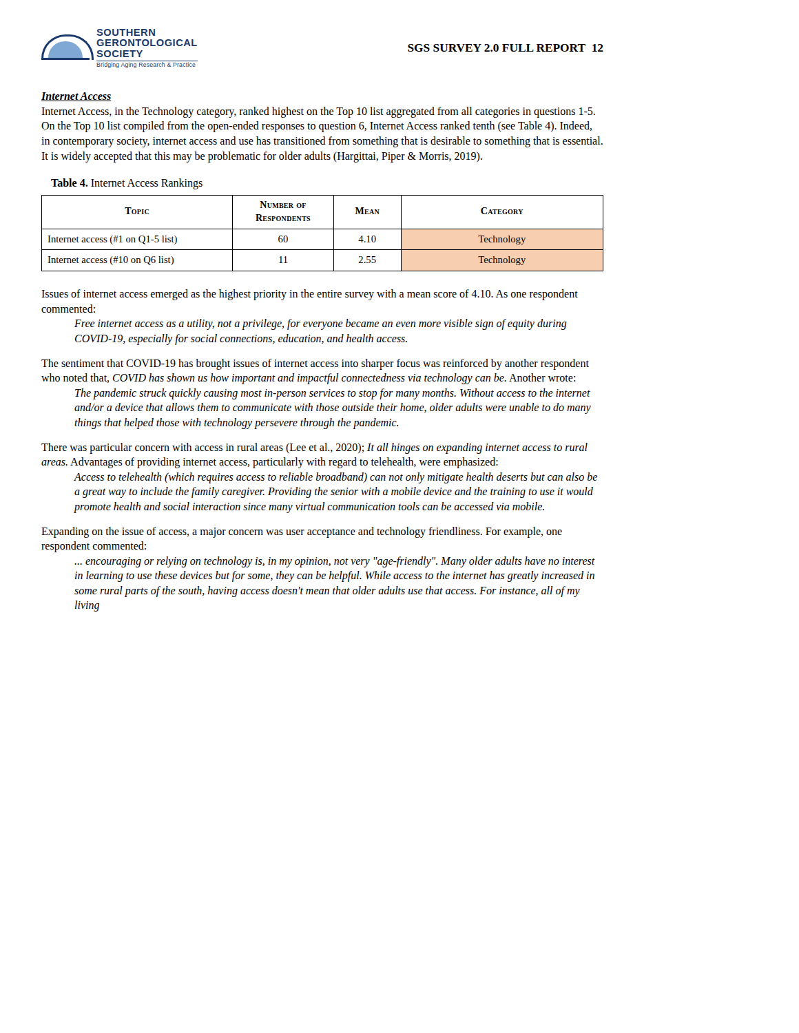SOUTHERN
GERONTOLOGICAL
SOCIETY
Bridging Aging Research & Practice
SGS SURVEY 2.0 FULL REPORT 12
Internet Access
Internet Access, in the Technology category, ranked highest on the Top 10 list aggregated from all categories in questions 1-5. On the Top 10 list compiled from the open-ended responses to question 6, Internet Access ranked tenth (see Table 4). Indeed, in contemporary society, internet access and use has transitioned from something that is desirable to something that is essential. It is widely accepted that this may be problematic for older adults (Hargittai, Piper & Morris, 2019).
Table 4. Internet Access Rankings
| Topic | Number of Respondents | Mean | Category |
| --- | --- | --- | --- |
| Internet access (#1 on Q1-5 list) | 60 | 4.10 | Technology |
| Internet access (#10 on Q6 list) | 11 | 2.55 | Technology |
Issues of internet access emerged as the highest priority in the entire survey with a mean score of 4.10. As one respondent commented:
Free internet access as a utility, not a privilege, for everyone became an even more visible sign of equity during COVID-19, especially for social connections, education, and health access.
The sentiment that COVID-19 has brought issues of internet access into sharper focus was reinforced by another respondent who noted that, COVID has shown us how important and impactful connectedness via technology can be. Another wrote:
The pandemic struck quickly causing most in-person services to stop for many months. Without access to the internet and/or a device that allows them to communicate with those outside their home, older adults were unable to do many things that helped those with technology persevere through the pandemic.
There was particular concern with access in rural areas (Lee et al., 2020); It all hinges on expanding internet access to rural areas. Advantages of providing internet access, particularly with regard to telehealth, were emphasized:
Access to telehealth (which requires access to reliable broadband) can not only mitigate health deserts but can also be a great way to include the family caregiver. Providing the senior with a mobile device and the training to use it would promote health and social interaction since many virtual communication tools can be accessed via mobile.
Expanding on the issue of access, a major concern was user acceptance and technology friendliness. For example, one respondent commented:
... encouraging or relying on technology is, in my opinion, not very "age-friendly". Many older adults have no interest in learning to use these devices but for some, they can be helpful. While access to the internet has greatly increased in some rural parts of the south, having access doesn't mean that older adults use that access. For instance, all of my living